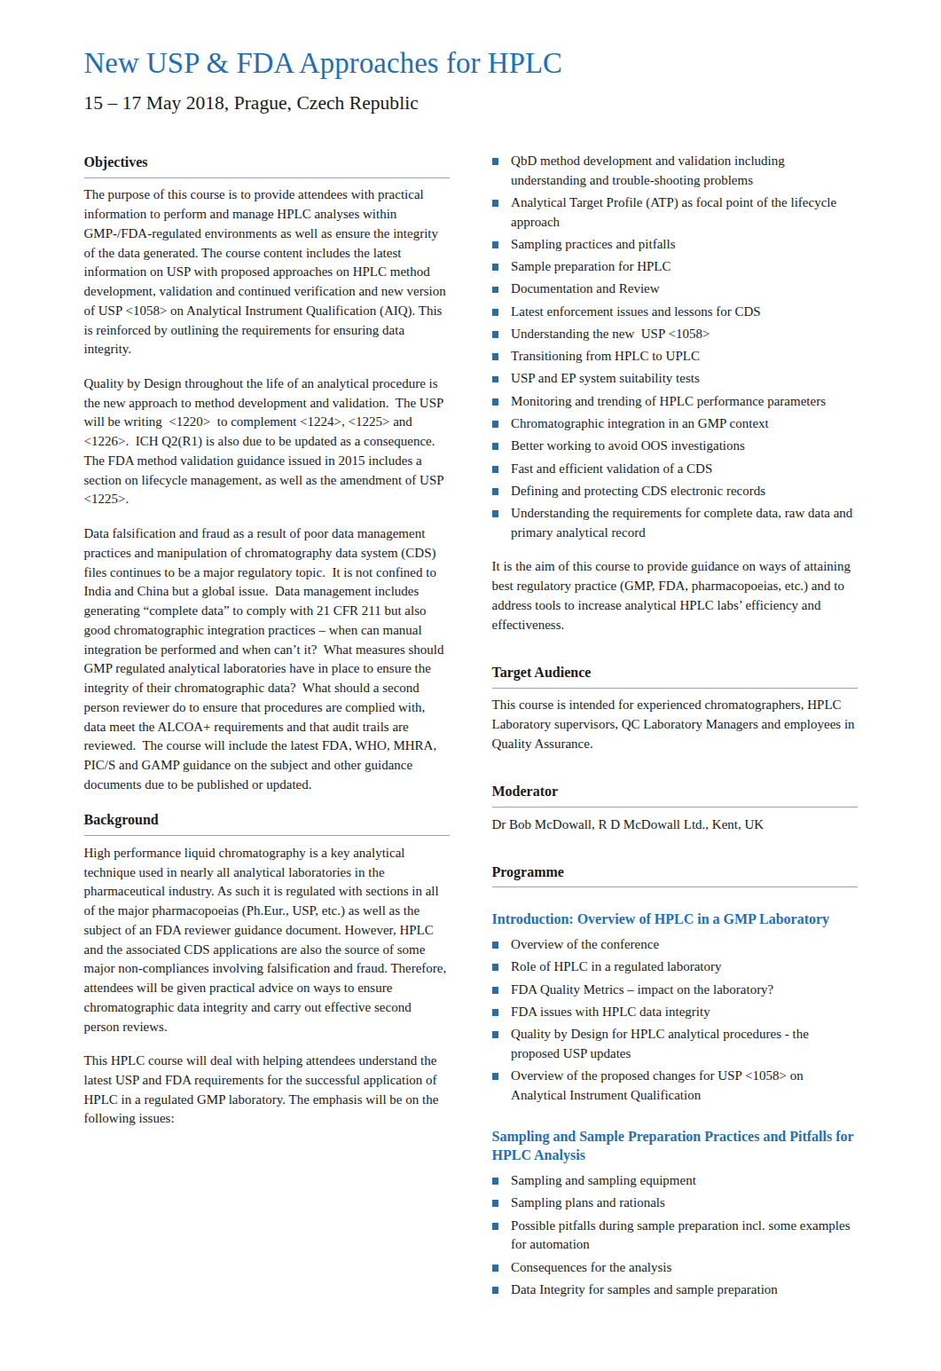New USP & FDA Approaches for HPLC
15 – 17 May 2018, Prague, Czech Republic
Objectives
The purpose of this course is to provide attendees with practical information to perform and manage HPLC analyses within GMP-/FDA-regulated environments as well as ensure the integrity of the data generated. The course content includes the latest information on USP with proposed approaches on HPLC method development, validation and continued verification and new version of USP <1058> on Analytical Instrument Qualification (AIQ). This is reinforced by outlining the requirements for ensuring data integrity.
Quality by Design throughout the life of an analytical procedure is the new approach to method development and validation. The USP will be writing <1220> to complement <1224>, <1225> and <1226>. ICH Q2(R1) is also due to be updated as a consequence. The FDA method validation guidance issued in 2015 includes a section on lifecycle management, as well as the amendment of USP <1225>.
Data falsification and fraud as a result of poor data management practices and manipulation of chromatography data system (CDS) files continues to be a major regulatory topic. It is not confined to India and China but a global issue. Data management includes generating “complete data” to comply with 21 CFR 211 but also good chromatographic integration practices – when can manual integration be performed and when can’t it? What measures should GMP regulated analytical laboratories have in place to ensure the integrity of their chromatographic data? What should a second person reviewer do to ensure that procedures are complied with, data meet the ALCOA+ requirements and that audit trails are reviewed. The course will include the latest FDA, WHO, MHRA, PIC/S and GAMP guidance on the subject and other guidance documents due to be published or updated.
Background
High performance liquid chromatography is a key analytical technique used in nearly all analytical laboratories in the pharmaceutical industry. As such it is regulated with sections in all of the major pharmacopoeias (Ph.Eur., USP, etc.) as well as the subject of an FDA reviewer guidance document. However, HPLC and the associated CDS applications are also the source of some major non-compliances involving falsification and fraud. Therefore, attendees will be given practical advice on ways to ensure chromatographic data integrity and carry out effective second person reviews.
This HPLC course will deal with helping attendees understand the latest USP and FDA requirements for the successful application of HPLC in a regulated GMP laboratory. The emphasis will be on the following issues:
QbD method development and validation including understanding and trouble-shooting problems
Analytical Target Profile (ATP) as focal point of the lifecycle approach
Sampling practices and pitfalls
Sample preparation for HPLC
Documentation and Review
Latest enforcement issues and lessons for CDS
Understanding the new USP <1058>
Transitioning from HPLC to UPLC
USP and EP system suitability tests
Monitoring and trending of HPLC performance parameters
Chromatographic integration in an GMP context
Better working to avoid OOS investigations
Fast and efficient validation of a CDS
Defining and protecting CDS electronic records
Understanding the requirements for complete data, raw data and primary analytical record
It is the aim of this course to provide guidance on ways of attaining best regulatory practice (GMP, FDA, pharmacopoeias, etc.) and to address tools to increase analytical HPLC labs’ efficiency and effectiveness.
Target Audience
This course is intended for experienced chromatographers, HPLC Laboratory supervisors, QC Laboratory Managers and employees in Quality Assurance.
Moderator
Dr Bob McDowall, R D McDowall Ltd., Kent, UK
Programme
Introduction: Overview of HPLC in a GMP Laboratory
Overview of the conference
Role of HPLC in a regulated laboratory
FDA Quality Metrics – impact on the laboratory?
FDA issues with HPLC data integrity
Quality by Design for HPLC analytical procedures - the proposed USP updates
Overview of the proposed changes for USP <1058> on Analytical Instrument Qualification
Sampling and Sample Preparation Practices and Pitfalls for HPLC Analysis
Sampling and sampling equipment
Sampling plans and rationals
Possible pitfalls during sample preparation incl. some examples for automation
Consequences for the analysis
Data Integrity for samples and sample preparation